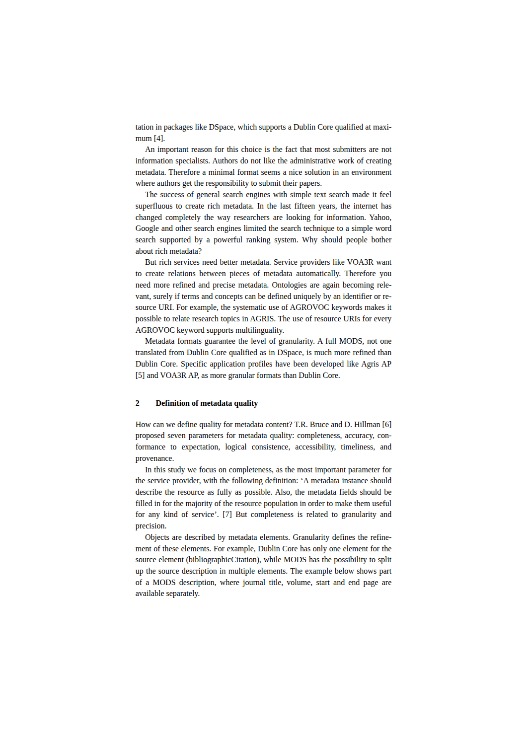tation in packages like DSpace, which supports a Dublin Core qualified at maximum [4].
An important reason for this choice is the fact that most submitters are not information specialists. Authors do not like the administrative work of creating metadata. Therefore a minimal format seems a nice solution in an environment where authors get the responsibility to submit their papers.
The success of general search engines with simple text search made it feel superfluous to create rich metadata. In the last fifteen years, the internet has changed completely the way researchers are looking for information. Yahoo, Google and other search engines limited the search technique to a simple word search supported by a powerful ranking system. Why should people bother about rich metadata?
But rich services need better metadata. Service providers like VOA3R want to create relations between pieces of metadata automatically. Therefore you need more refined and precise metadata. Ontologies are again becoming relevant, surely if terms and concepts can be defined uniquely by an identifier or resource URI. For example, the systematic use of AGROVOC keywords makes it possible to relate research topics in AGRIS. The use of resource URIs for every AGROVOC keyword supports multilinguality.
Metadata formats guarantee the level of granularity. A full MODS, not one translated from Dublin Core qualified as in DSpace, is much more refined than Dublin Core. Specific application profiles have been developed like Agris AP [5] and VOA3R AP, as more granular formats than Dublin Core.
2 Definition of metadata quality
How can we define quality for metadata content? T.R. Bruce and D. Hillman [6] proposed seven parameters for metadata quality: completeness, accuracy, conformance to expectation, logical consistence, accessibility, timeliness, and provenance.
In this study we focus on completeness, as the most important parameter for the service provider, with the following definition: ‘A metadata instance should describe the resource as fully as possible. Also, the metadata fields should be filled in for the majority of the resource population in order to make them useful for any kind of service’. [7] But completeness is related to granularity and precision.
Objects are described by metadata elements. Granularity defines the refinement of these elements. For example, Dublin Core has only one element for the source element (bibliographicCitation), while MODS has the possibility to split up the source description in multiple elements. The example below shows part of a MODS description, where journal title, volume, start and end page are available separately.